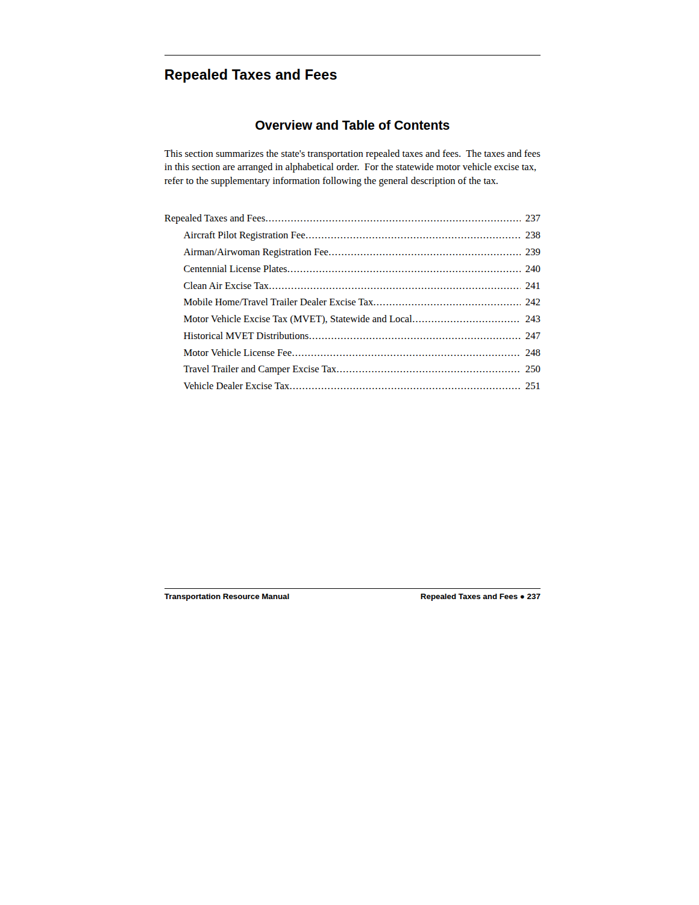Repealed Taxes and Fees
Overview and Table of Contents
This section summarizes the state's transportation repealed taxes and fees. The taxes and fees in this section are arranged in alphabetical order. For the statewide motor vehicle excise tax, refer to the supplementary information following the general description of the tax.
Repealed Taxes and Fees .......................................................................................................... 237
Aircraft Pilot Registration Fee ............................................................................................. 238
Airman/Airwoman Registration Fee .................................................................................... 239
Centennial License Plates ................................................................................................... 240
Clean Air Excise Tax ......................................................................................................... 241
Mobile Home/Travel Trailer Dealer Excise Tax ................................................................. 242
Motor Vehicle Excise Tax (MVET), Statewide and Local ................................................... 243
Historical MVET Distributions ............................................................................................. 247
Motor Vehicle License Fee ................................................................................................. 248
Travel Trailer and Camper Excise Tax ................................................................................. 250
Vehicle Dealer Excise Tax .................................................................................................. 251
Transportation Resource Manual Repealed Taxes and Fees ● 237